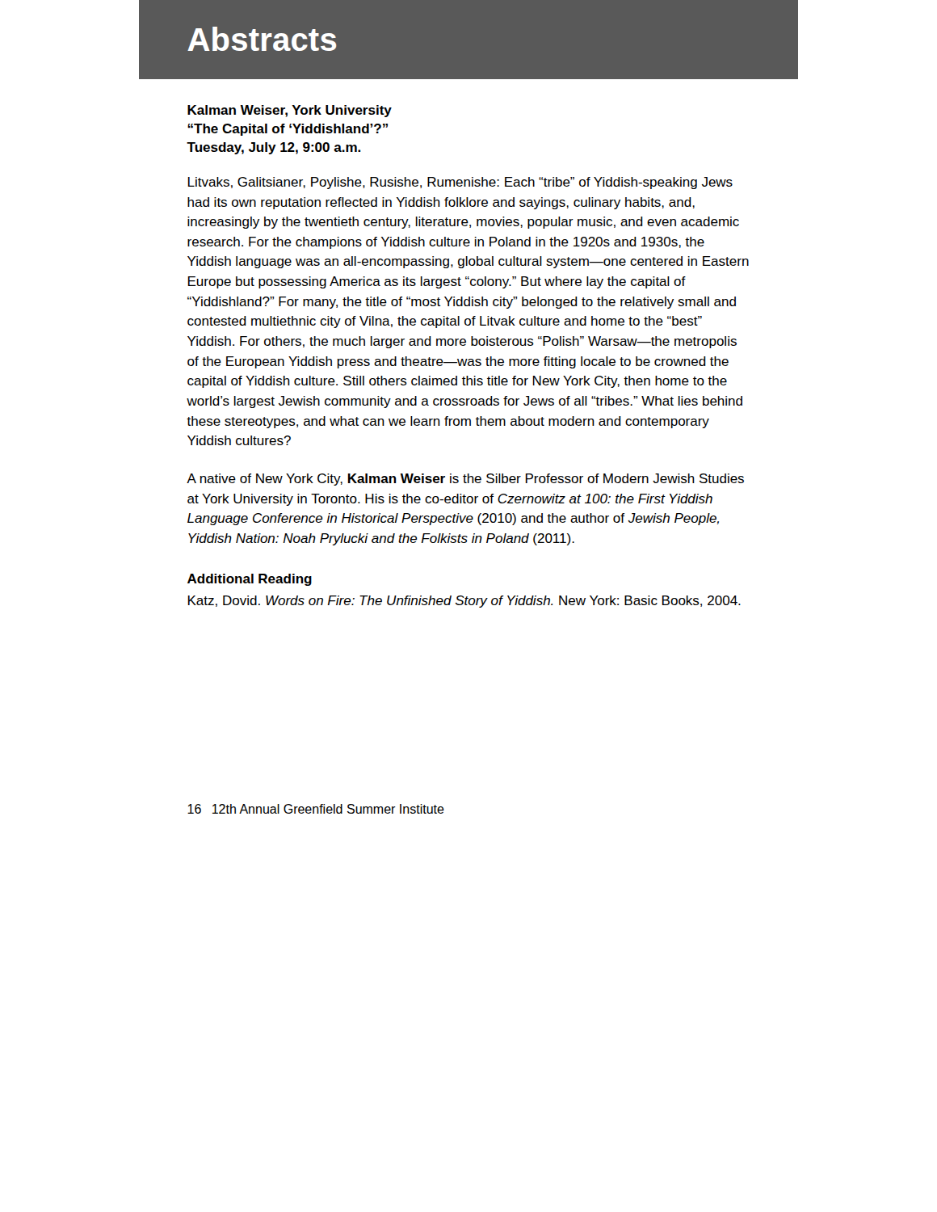Abstracts
Kalman Weiser, York University
“The Capital of ‘Yiddishland’?”
Tuesday, July 12, 9:00 a.m.
Litvaks, Galitsianer, Poylishe, Rusishe, Rumenishe: Each “tribe” of Yiddish-speaking Jews had its own reputation reflected in Yiddish folklore and sayings, culinary habits, and, increasingly by the twentieth century, literature, movies, popular music, and even academic research. For the champions of Yiddish culture in Poland in the 1920s and 1930s, the Yiddish language was an all-encompassing, global cultural system—one centered in Eastern Europe but possessing America as its largest “colony.” But where lay the capital of “Yiddishland?” For many, the title of “most Yiddish city” belonged to the relatively small and contested multiethnic city of Vilna, the capital of Litvak culture and home to the “best” Yiddish. For others, the much larger and more boisterous “Polish” Warsaw—the metropolis of the European Yiddish press and theatre—was the more fitting locale to be crowned the capital of Yiddish culture. Still others claimed this title for New York City, then home to the world’s largest Jewish community and a crossroads for Jews of all “tribes.” What lies behind these stereotypes, and what can we learn from them about modern and contemporary Yiddish cultures?
A native of New York City, Kalman Weiser is the Silber Professor of Modern Jewish Studies at York University in Toronto. His is the co-editor of Czernowitz at 100: the First Yiddish Language Conference in Historical Perspective (2010) and the author of Jewish People, Yiddish Nation: Noah Prylucki and the Folkists in Poland (2011).
Additional Reading
Katz, Dovid. Words on Fire: The Unfinished Story of Yiddish. New York: Basic Books, 2004.
16 12th Annual Greenfield Summer Institute